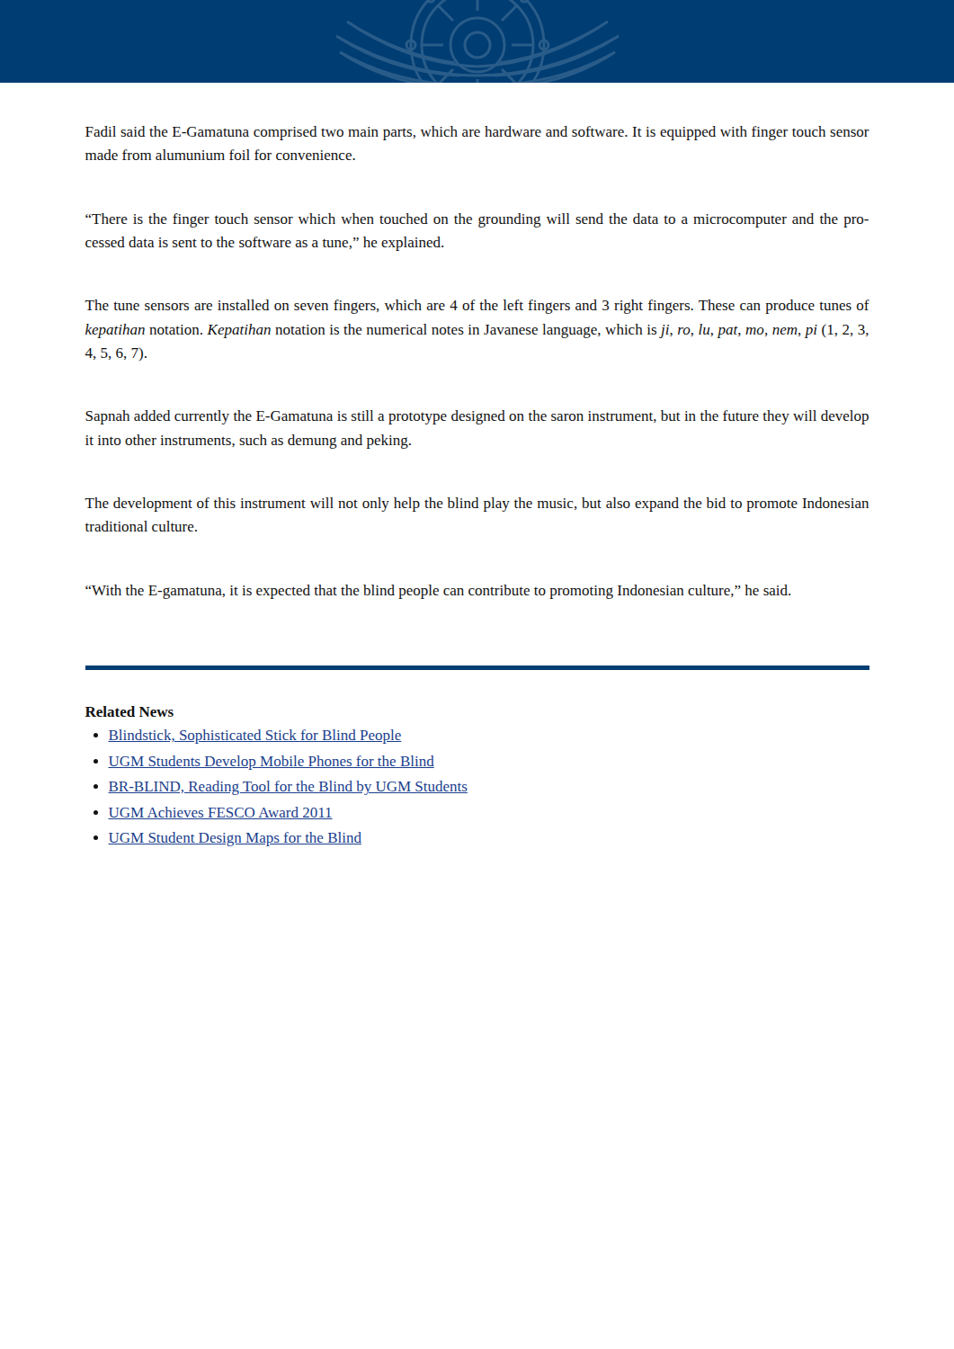Fadil said the E-Gamatuna comprised two main parts, which are hardware and software. It is equipped with finger touch sensor made from alumunium foil for convenience.
“There is the finger touch sensor which when touched on the grounding will send the data to a microcomputer and the processed data is sent to the software as a tune,” he explained.
The tune sensors are installed on seven fingers, which are 4 of the left fingers and 3 right fingers. These can produce tunes of kepatihan notation. Kepatihan notation is the numerical notes in Javanese language, which is ji, ro, lu, pat, mo, nem, pi (1, 2, 3, 4, 5, 6, 7).
Sapnah added currently the E-Gamatuna is still a prototype designed on the saron instrument, but in the future they will develop it into other instruments, such as demung and peking.
The development of this instrument will not only help the blind play the music, but also expand the bid to promote Indonesian traditional culture.
“With the E-gamatuna, it is expected that the blind people can contribute to promoting Indonesian culture,” he said.
Related News
Blindstick, Sophisticated Stick for Blind People
UGM Students Develop Mobile Phones for the Blind
BR-BLIND, Reading Tool for the Blind by UGM Students
UGM Achieves FESCO Award 2011
UGM Student Design Maps for the Blind